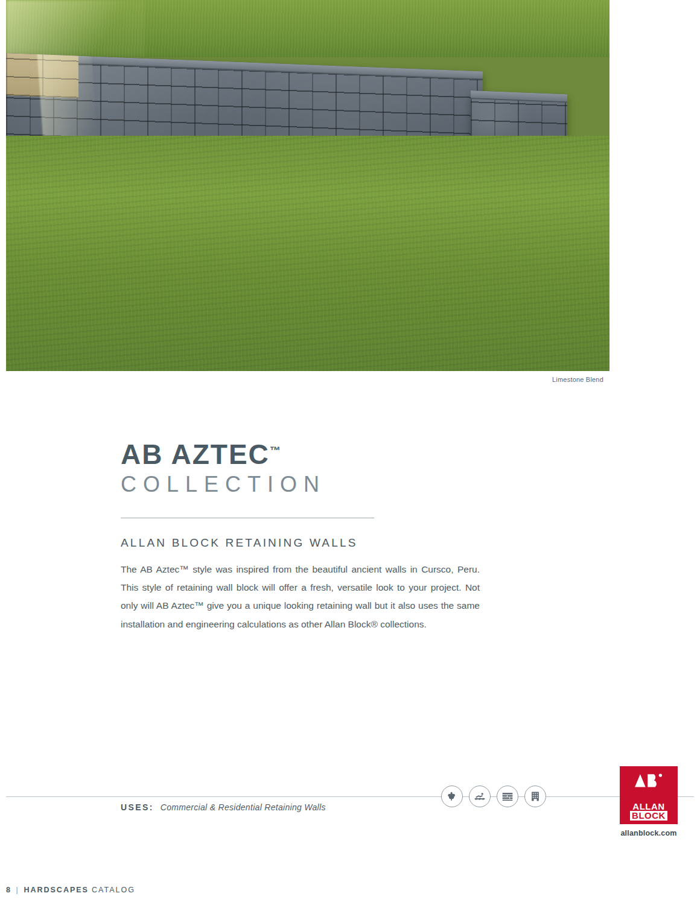Limestone Blend
AB AZTEC™
COLLECTION
ALLAN BLOCK RETAINING WALLS
The AB Aztec™ style was inspired from the beautiful ancient walls in Cursco, Peru. This style of retaining wall block will offer a fresh, versatile look to your project. Not only will AB Aztec™ give you a unique looking retaining wall but it also uses the same installation and engineering calculations as other Allan Block® collections.
USES: Commercial & Residential Retaining Walls
ALLAN
BLOCK
allanblock.com
8|HARDSCAPES CATALOG